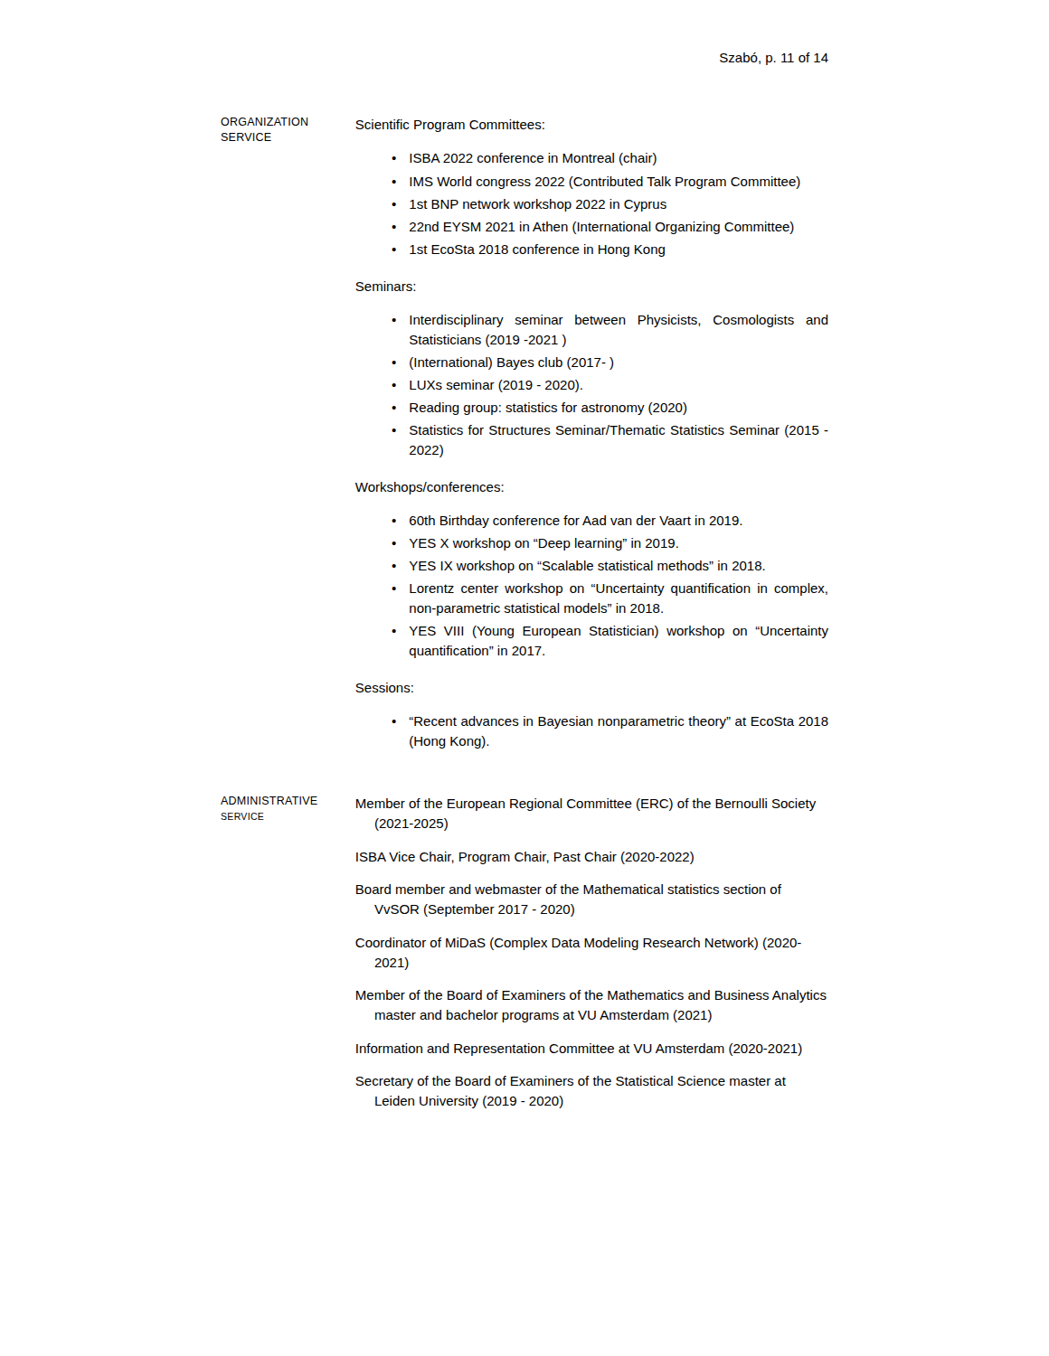Szabó, p. 11 of 14
Organization
Service
Scientific Program Committees:
ISBA 2022 conference in Montreal (chair)
IMS World congress 2022 (Contributed Talk Program Committee)
1st BNP network workshop 2022 in Cyprus
22nd EYSM 2021 in Athen (International Organizing Committee)
1st EcoSta 2018 conference in Hong Kong
Seminars:
Interdisciplinary seminar between Physicists, Cosmologists and Statisticians (2019 -2021 )
(International) Bayes club (2017- )
LUXs seminar (2019 - 2020).
Reading group: statistics for astronomy (2020)
Statistics for Structures Seminar/Thematic Statistics Seminar (2015 - 2022)
Workshops/conferences:
60th Birthday conference for Aad van der Vaart in 2019.
YES X workshop on “Deep learning” in 2019.
YES IX workshop on “Scalable statistical methods” in 2018.
Lorentz center workshop on “Uncertainty quantification in complex, non-parametric statistical models” in 2018.
YES VIII (Young European Statistician) workshop on “Uncertainty quantification” in 2017.
Sessions:
“Recent advances in Bayesian nonparametric theory” at EcoSta 2018 (Hong Kong).
Administrative
service
Member of the European Regional Committee (ERC) of the Bernoulli Society (2021-2025)
ISBA Vice Chair, Program Chair, Past Chair (2020-2022)
Board member and webmaster of the Mathematical statistics section of VvSOR (September 2017 - 2020)
Coordinator of MiDaS (Complex Data Modeling Research Network) (2020-2021)
Member of the Board of Examiners of the Mathematics and Business Analytics master and bachelor programs at VU Amsterdam (2021)
Information and Representation Committee at VU Amsterdam (2020-2021)
Secretary of the Board of Examiners of the Statistical Science master at Leiden University (2019 - 2020)